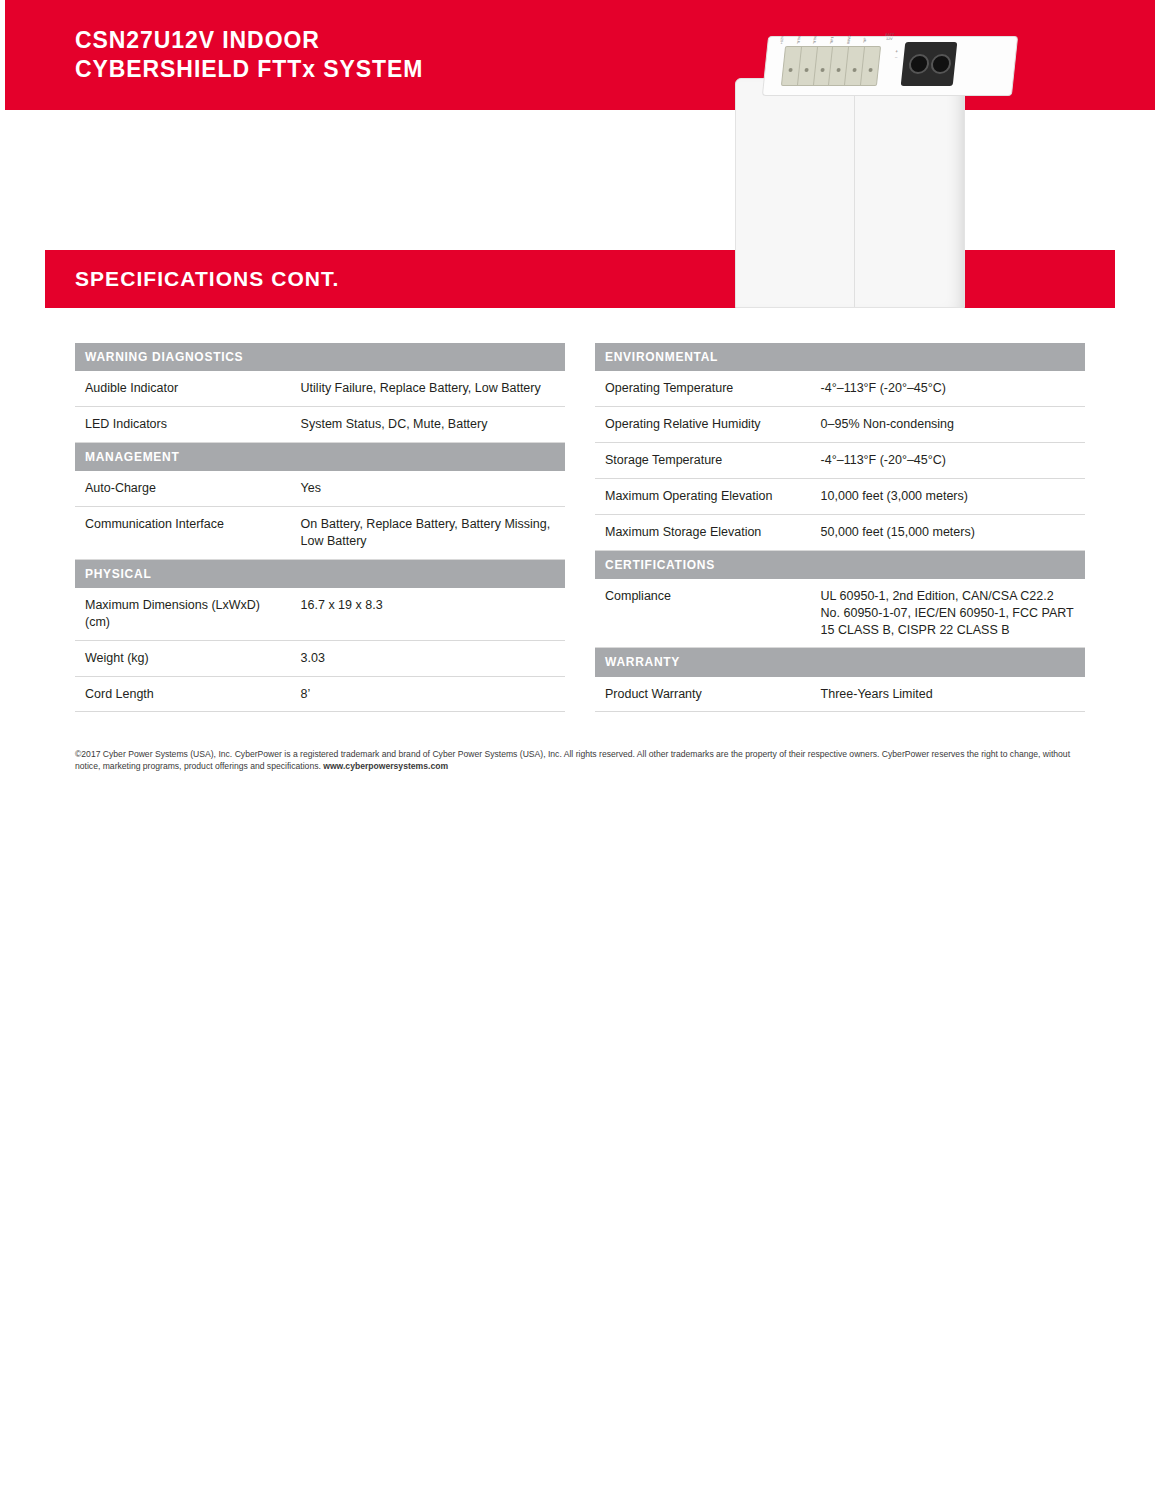CSN27U12V INDOOR
CYBERSHIELD FTTx SYSTEM
+12V TITN TITN TIP1 RING TIP
+
−
BATT
12V
Specifications Cont.
Warning Diagnostics
| Audible Indicator | Utility Failure, Replace Battery, Low Battery |
| LED Indicators | System Status, DC, Mute, Battery |
| Management |
| Auto-Charge | Yes |
| Communication Interface | On Battery, Replace Battery, Battery Missing, Low Battery |
| Physical |
| Maximum Dimensions (LxWxD) (cm) | 16.7 x 19 x 8.3 |
| Weight (kg) | 3.03 |
| Cord Length | 8’ |
Environmental
| Operating Temperature | -4°–113°F (-20°–45°C) |
| Operating Relative Humidity | 0–95% Non-condensing |
| Storage Temperature | -4°–113°F (-20°–45°C) |
| Maximum Operating Elevation | 10,000 feet (3,000 meters) |
| Maximum Storage Elevation | 50,000 feet (15,000 meters) |
| Certifications |
| Compliance | UL 60950-1, 2nd Edition, CAN/CSA C22.2 No. 60950-1-07, IEC/EN 60950-1, FCC PART 15 CLASS B, CISPR 22 CLASS B |
| Warranty |
| Product Warranty | Three-Years Limited |
©2017 Cyber Power Systems (USA), Inc. CyberPower is a registered trademark and brand of Cyber Power Systems (USA), Inc. All rights reserved. All other trademarks are the property of their respective owners. CyberPower reserves the right to change, without notice, marketing programs, product offerings and specifications. www.cyberpowersystems.com